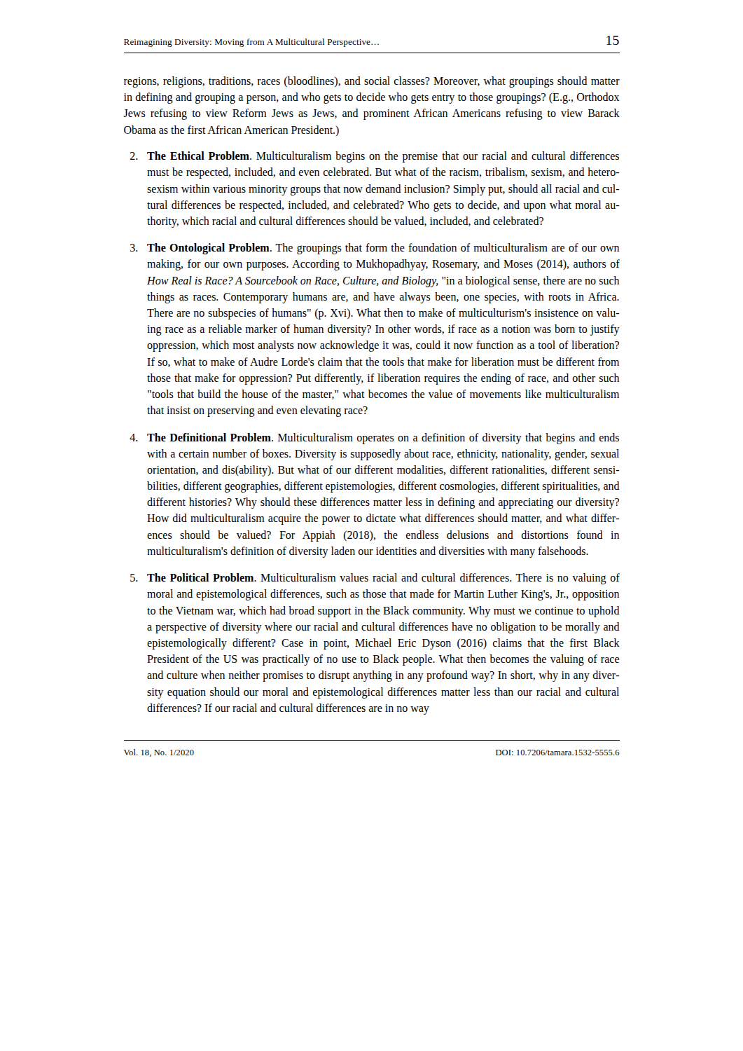Reimagining Diversity: Moving from A Multicultural Perspective… 15
regions, religions, traditions, races (bloodlines), and social classes? Moreover, what groupings should matter in defining and grouping a person, and who gets to decide who gets entry to those groupings? (E.g., Orthodox Jews refusing to view Reform Jews as Jews, and prominent African Americans refusing to view Barack Obama as the first African American President.)
The Ethical Problem. Multiculturalism begins on the premise that our racial and cultural differences must be respected, included, and even celebrated. But what of the racism, tribalism, sexism, and heterosexism within various minority groups that now demand inclusion? Simply put, should all racial and cultural differences be respected, included, and celebrated? Who gets to decide, and upon what moral authority, which racial and cultural differences should be valued, included, and celebrated?
The Ontological Problem. The groupings that form the foundation of multiculturalism are of our own making, for our own purposes. According to Mukhopadhyay, Rosemary, and Moses (2014), authors of How Real is Race? A Sourcebook on Race, Culture, and Biology, "in a biological sense, there are no such things as races. Contemporary humans are, and have always been, one species, with roots in Africa. There are no subspecies of humans" (p. Xvi). What then to make of multiculturism's insistence on valuing race as a reliable marker of human diversity? In other words, if race as a notion was born to justify oppression, which most analysts now acknowledge it was, could it now function as a tool of liberation? If so, what to make of Audre Lorde's claim that the tools that make for liberation must be different from those that make for oppression? Put differently, if liberation requires the ending of race, and other such "tools that build the house of the master," what becomes the value of movements like multiculturalism that insist on preserving and even elevating race?
The Definitional Problem. Multiculturalism operates on a definition of diversity that begins and ends with a certain number of boxes. Diversity is supposedly about race, ethnicity, nationality, gender, sexual orientation, and dis(ability). But what of our different modalities, different rationalities, different sensibilities, different geographies, different epistemologies, different cosmologies, different spiritualities, and different histories? Why should these differences matter less in defining and appreciating our diversity? How did multiculturalism acquire the power to dictate what differences should matter, and what differences should be valued? For Appiah (2018), the endless delusions and distortions found in multiculturalism's definition of diversity laden our identities and diversities with many falsehoods.
The Political Problem. Multiculturalism values racial and cultural differences. There is no valuing of moral and epistemological differences, such as those that made for Martin Luther King's, Jr., opposition to the Vietnam war, which had broad support in the Black community. Why must we continue to uphold a perspective of diversity where our racial and cultural differences have no obligation to be morally and epistemologically different? Case in point, Michael Eric Dyson (2016) claims that the first Black President of the US was practically of no use to Black people. What then becomes the valuing of race and culture when neither promises to disrupt anything in any profound way? In short, why in any diversity equation should our moral and epistemological differences matter less than our racial and cultural differences? If our racial and cultural differences are in no way
Vol. 18, No. 1/2020 DOI: 10.7206/tamara.1532-5555.6